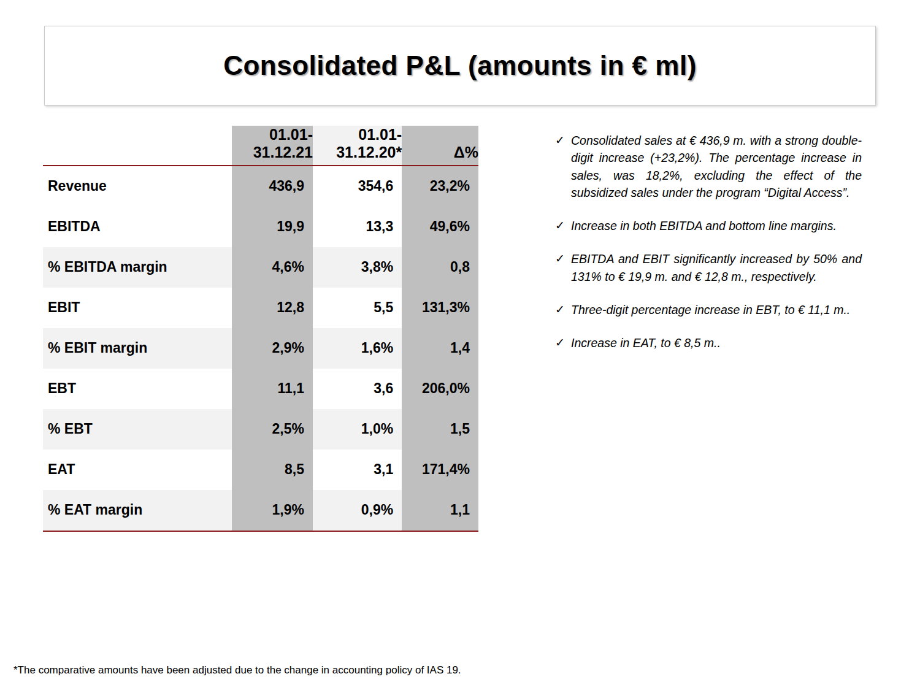Consolidated P&L (amounts in € ml)
| | 01.01- 31.12.21 | 01.01- 31.12.20* | Δ% |
| --- | --- | --- | --- |
| Revenue | 436,9 | 354,6 | 23,2% |
| EBITDA | 19,9 | 13,3 | 49,6% |
| % EBITDA margin | 4,6% | 3,8% | 0,8 |
| EBIT | 12,8 | 5,5 | 131,3% |
| % EBIT margin | 2,9% | 1,6% | 1,4 |
| EBT | 11,1 | 3,6 | 206,0% |
| % EBT | 2,5% | 1,0% | 1,5 |
| EAT | 8,5 | 3,1 | 171,4% |
| % EAT margin | 1,9% | 0,9% | 1,1 |
Consolidated sales at € 436,9 m. with a strong double-digit increase (+23,2%). The percentage increase in sales, was 18,2%, excluding the effect of the subsidized sales under the program “Digital Access”.
Increase in both EBITDA and bottom line margins.
EBITDA and EBIT significantly increased by 50% and 131% to € 19,9 m. and € 12,8 m., respectively.
Three-digit percentage increase in EBT, to € 11,1 m..
Increase in EAT, to € 8,5 m..
*The comparative amounts have been adjusted due to the change in accounting policy of IAS 19.